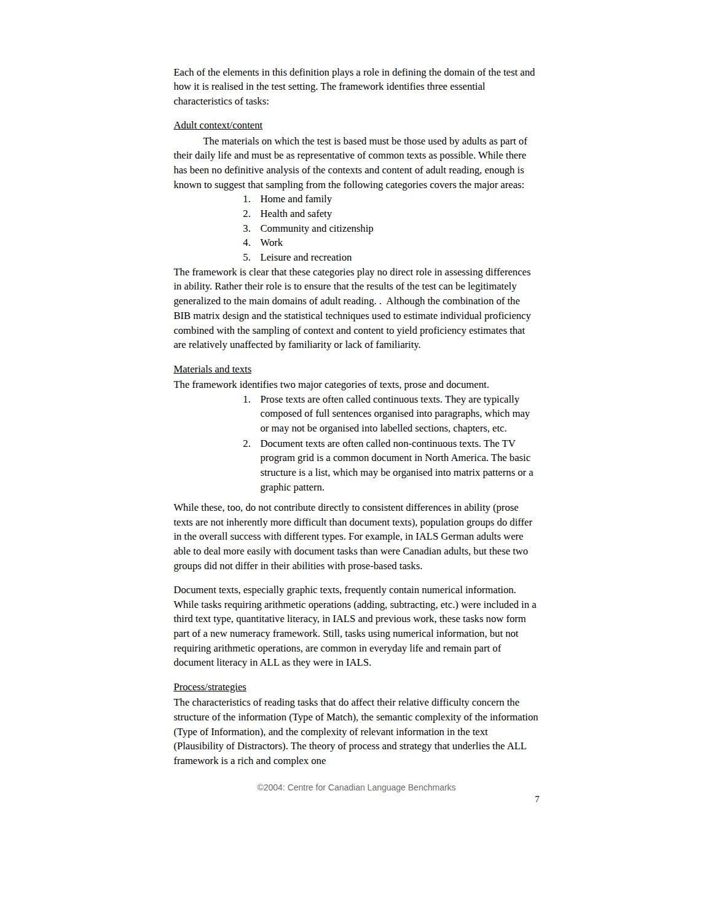Each of the elements in this definition plays a role in defining the domain of the test and how it is realised in the test setting. The framework identifies three essential characteristics of tasks:
Adult context/content
The materials on which the test is based must be those used by adults as part of their daily life and must be as representative of common texts as possible. While there has been no definitive analysis of the contexts and content of adult reading, enough is known to suggest that sampling from the following categories covers the major areas:
Home and family
Health and safety
Community and citizenship
Work
Leisure and recreation
The framework is clear that these categories play no direct role in assessing differences in ability. Rather their role is to ensure that the results of the test can be legitimately generalized to the main domains of adult reading. . Although the combination of the BIB matrix design and the statistical techniques used to estimate individual proficiency combined with the sampling of context and content to yield proficiency estimates that are relatively unaffected by familiarity or lack of familiarity.
Materials and texts
The framework identifies two major categories of texts, prose and document.
Prose texts are often called continuous texts. They are typically composed of full sentences organised into paragraphs, which may or may not be organised into labelled sections, chapters, etc.
Document texts are often called non-continuous texts. The TV program grid is a common document in North America. The basic structure is a list, which may be organised into matrix patterns or a graphic pattern.
While these, too, do not contribute directly to consistent differences in ability (prose texts are not inherently more difficult than document texts), population groups do differ in the overall success with different types. For example, in IALS German adults were able to deal more easily with document tasks than were Canadian adults, but these two groups did not differ in their abilities with prose-based tasks.
Document texts, especially graphic texts, frequently contain numerical information. While tasks requiring arithmetic operations (adding, subtracting, etc.) were included in a third text type, quantitative literacy, in IALS and previous work, these tasks now form part of a new numeracy framework. Still, tasks using numerical information, but not requiring arithmetic operations, are common in everyday life and remain part of document literacy in ALL as they were in IALS.
Process/strategies
The characteristics of reading tasks that do affect their relative difficulty concern the structure of the information (Type of Match), the semantic complexity of the information (Type of Information), and the complexity of relevant information in the text (Plausibility of Distractors). The theory of process and strategy that underlies the ALL framework is a rich and complex one
©2004: Centre for Canadian Language Benchmarks
7